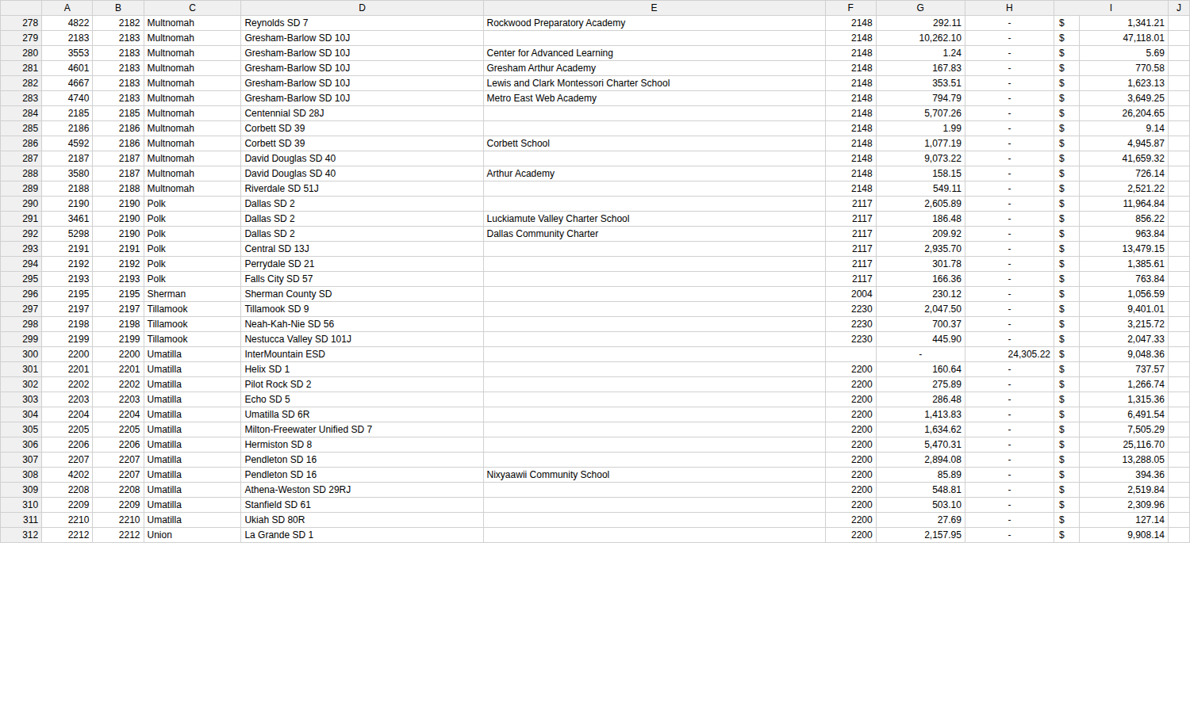| | A | B | C | D | E | F | G | H | I | J |
| --- | --- | --- | --- | --- | --- | --- | --- | --- | --- | --- |
| 278 | 4822 | 2182 | Multnomah | Reynolds SD 7 | Rockwood Preparatory Academy | 2148 | 292.11 | - | $ | 1,341.21 | |
| 279 | 2183 | 2183 | Multnomah | Gresham-Barlow SD 10J | | 2148 | 10,262.10 | - | $ | 47,118.01 | |
| 280 | 3553 | 2183 | Multnomah | Gresham-Barlow SD 10J | Center for Advanced Learning | 2148 | 1.24 | - | $ | 5.69 | |
| 281 | 4601 | 2183 | Multnomah | Gresham-Barlow SD 10J | Gresham Arthur Academy | 2148 | 167.83 | - | $ | 770.58 | |
| 282 | 4667 | 2183 | Multnomah | Gresham-Barlow SD 10J | Lewis and Clark Montessori Charter School | 2148 | 353.51 | - | $ | 1,623.13 | |
| 283 | 4740 | 2183 | Multnomah | Gresham-Barlow SD 10J | Metro East Web Academy | 2148 | 794.79 | - | $ | 3,649.25 | |
| 284 | 2185 | 2185 | Multnomah | Centennial SD 28J | | 2148 | 5,707.26 | - | $ | 26,204.65 | |
| 285 | 2186 | 2186 | Multnomah | Corbett SD 39 | | 2148 | 1.99 | - | $ | 9.14 | |
| 286 | 4592 | 2186 | Multnomah | Corbett SD 39 | Corbett School | 2148 | 1,077.19 | - | $ | 4,945.87 | |
| 287 | 2187 | 2187 | Multnomah | David Douglas SD 40 | | 2148 | 9,073.22 | - | $ | 41,659.32 | |
| 288 | 3580 | 2187 | Multnomah | David Douglas SD 40 | Arthur Academy | 2148 | 158.15 | - | $ | 726.14 | |
| 289 | 2188 | 2188 | Multnomah | Riverdale SD 51J | | 2148 | 549.11 | - | $ | 2,521.22 | |
| 290 | 2190 | 2190 | Polk | Dallas SD 2 | | 2117 | 2,605.89 | - | $ | 11,964.84 | |
| 291 | 3461 | 2190 | Polk | Dallas SD 2 | Luckiamute Valley Charter School | 2117 | 186.48 | - | $ | 856.22 | |
| 292 | 5298 | 2190 | Polk | Dallas SD 2 | Dallas Community Charter | 2117 | 209.92 | - | $ | 963.84 | |
| 293 | 2191 | 2191 | Polk | Central SD 13J | | 2117 | 2,935.70 | - | $ | 13,479.15 | |
| 294 | 2192 | 2192 | Polk | Perrydale SD 21 | | 2117 | 301.78 | - | $ | 1,385.61 | |
| 295 | 2193 | 2193 | Polk | Falls City SD 57 | | 2117 | 166.36 | - | $ | 763.84 | |
| 296 | 2195 | 2195 | Sherman | Sherman County SD | | 2004 | 230.12 | - | $ | 1,056.59 | |
| 297 | 2197 | 2197 | Tillamook | Tillamook SD 9 | | 2230 | 2,047.50 | - | $ | 9,401.01 | |
| 298 | 2198 | 2198 | Tillamook | Neah-Kah-Nie SD 56 | | 2230 | 700.37 | - | $ | 3,215.72 | |
| 299 | 2199 | 2199 | Tillamook | Nestucca Valley SD 101J | | 2230 | 445.90 | - | $ | 2,047.33 | |
| 300 | 2200 | 2200 | Umatilla | InterMountain ESD | | | - | 24,305.22 | $ | 9,048.36 | |
| 301 | 2201 | 2201 | Umatilla | Helix SD 1 | | 2200 | 160.64 | - | $ | 737.57 | |
| 302 | 2202 | 2202 | Umatilla | Pilot Rock SD 2 | | 2200 | 275.89 | - | $ | 1,266.74 | |
| 303 | 2203 | 2203 | Umatilla | Echo SD 5 | | 2200 | 286.48 | - | $ | 1,315.36 | |
| 304 | 2204 | 2204 | Umatilla | Umatilla SD 6R | | 2200 | 1,413.83 | - | $ | 6,491.54 | |
| 305 | 2205 | 2205 | Umatilla | Milton-Freewater Unified SD 7 | | 2200 | 1,634.62 | - | $ | 7,505.29 | |
| 306 | 2206 | 2206 | Umatilla | Hermiston SD 8 | | 2200 | 5,470.31 | - | $ | 25,116.70 | |
| 307 | 2207 | 2207 | Umatilla | Pendleton SD 16 | | 2200 | 2,894.08 | - | $ | 13,288.05 | |
| 308 | 4202 | 2207 | Umatilla | Pendleton SD 16 | Nixyaawii Community School | 2200 | 85.89 | - | $ | 394.36 | |
| 309 | 2208 | 2208 | Umatilla | Athena-Weston SD 29RJ | | 2200 | 548.81 | - | $ | 2,519.84 | |
| 310 | 2209 | 2209 | Umatilla | Stanfield SD 61 | | 2200 | 503.10 | - | $ | 2,309.96 | |
| 311 | 2210 | 2210 | Umatilla | Ukiah SD 80R | | 2200 | 27.69 | - | $ | 127.14 | |
| 312 | 2212 | 2212 | Union | La Grande SD 1 | | 2200 | 2,157.95 | - | $ | 9,908.14 | |